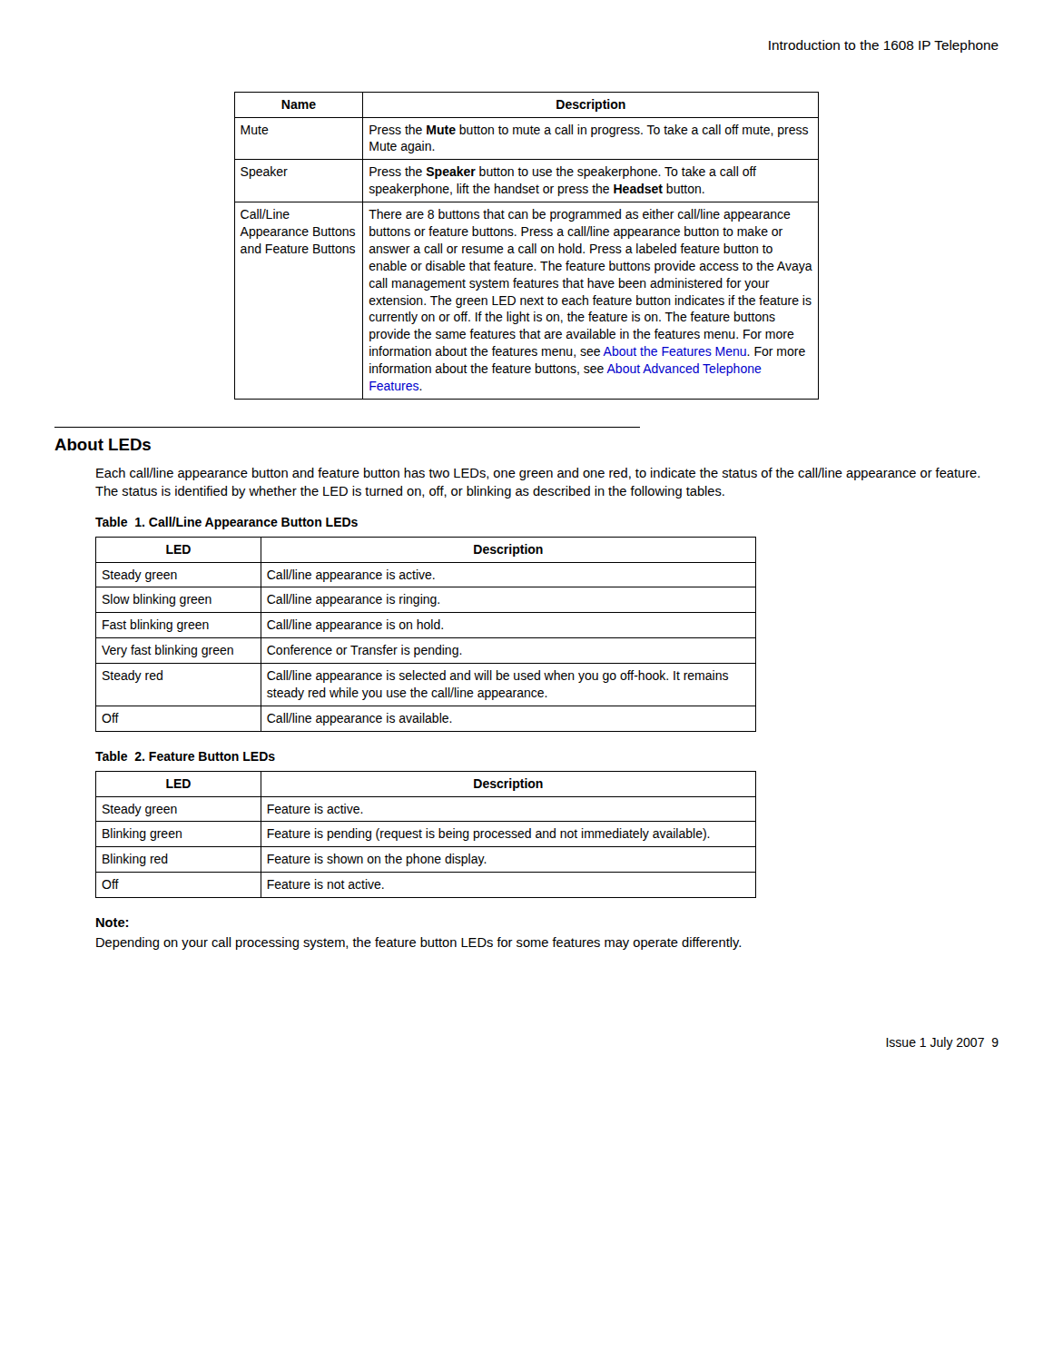Introduction to the 1608 IP Telephone
| Name | Description |
| --- | --- |
| Mute | Press the Mute button to mute a call in progress. To take a call off mute, press Mute again. |
| Speaker | Press the Speaker button to use the speakerphone. To take a call off speakerphone, lift the handset or press the Headset button. |
| Call/Line Appearance Buttons and Feature Buttons | There are 8 buttons that can be programmed as either call/line appearance buttons or feature buttons. Press a call/line appearance button to make or answer a call or resume a call on hold. Press a labeled feature button to enable or disable that feature. The feature buttons provide access to the Avaya call management system features that have been administered for your extension. The green LED next to each feature button indicates if the feature is currently on or off. If the light is on, the feature is on. The feature buttons provide the same features that are available in the features menu. For more information about the features menu, see About the Features Menu . For more information about the feature buttons, see About Advanced Telephone Features . |
About LEDs
Each call/line appearance button and feature button has two LEDs, one green and one red, to indicate the status of the call/line appearance or feature. The status is identified by whether the LED is turned on, off, or blinking as described in the following tables.
Table 1. Call/Line Appearance Button LEDs
| LED | Description |
| --- | --- |
| Steady green | Call/line appearance is active. |
| Slow blinking green | Call/line appearance is ringing. |
| Fast blinking green | Call/line appearance is on hold. |
| Very fast blinking green | Conference or Transfer is pending. |
| Steady red | Call/line appearance is selected and will be used when you go off-hook. It remains steady red while you use the call/line appearance. |
| Off | Call/line appearance is available. |
Table 2. Feature Button LEDs
| LED | Description |
| --- | --- |
| Steady green | Feature is active. |
| Blinking green | Feature is pending (request is being processed and not immediately available). |
| Blinking red | Feature is shown on the phone display. |
| Off | Feature is not active. |
Note:
Depending on your call processing system, the feature button LEDs for some features may operate differently.
Issue 1 July 2007 9